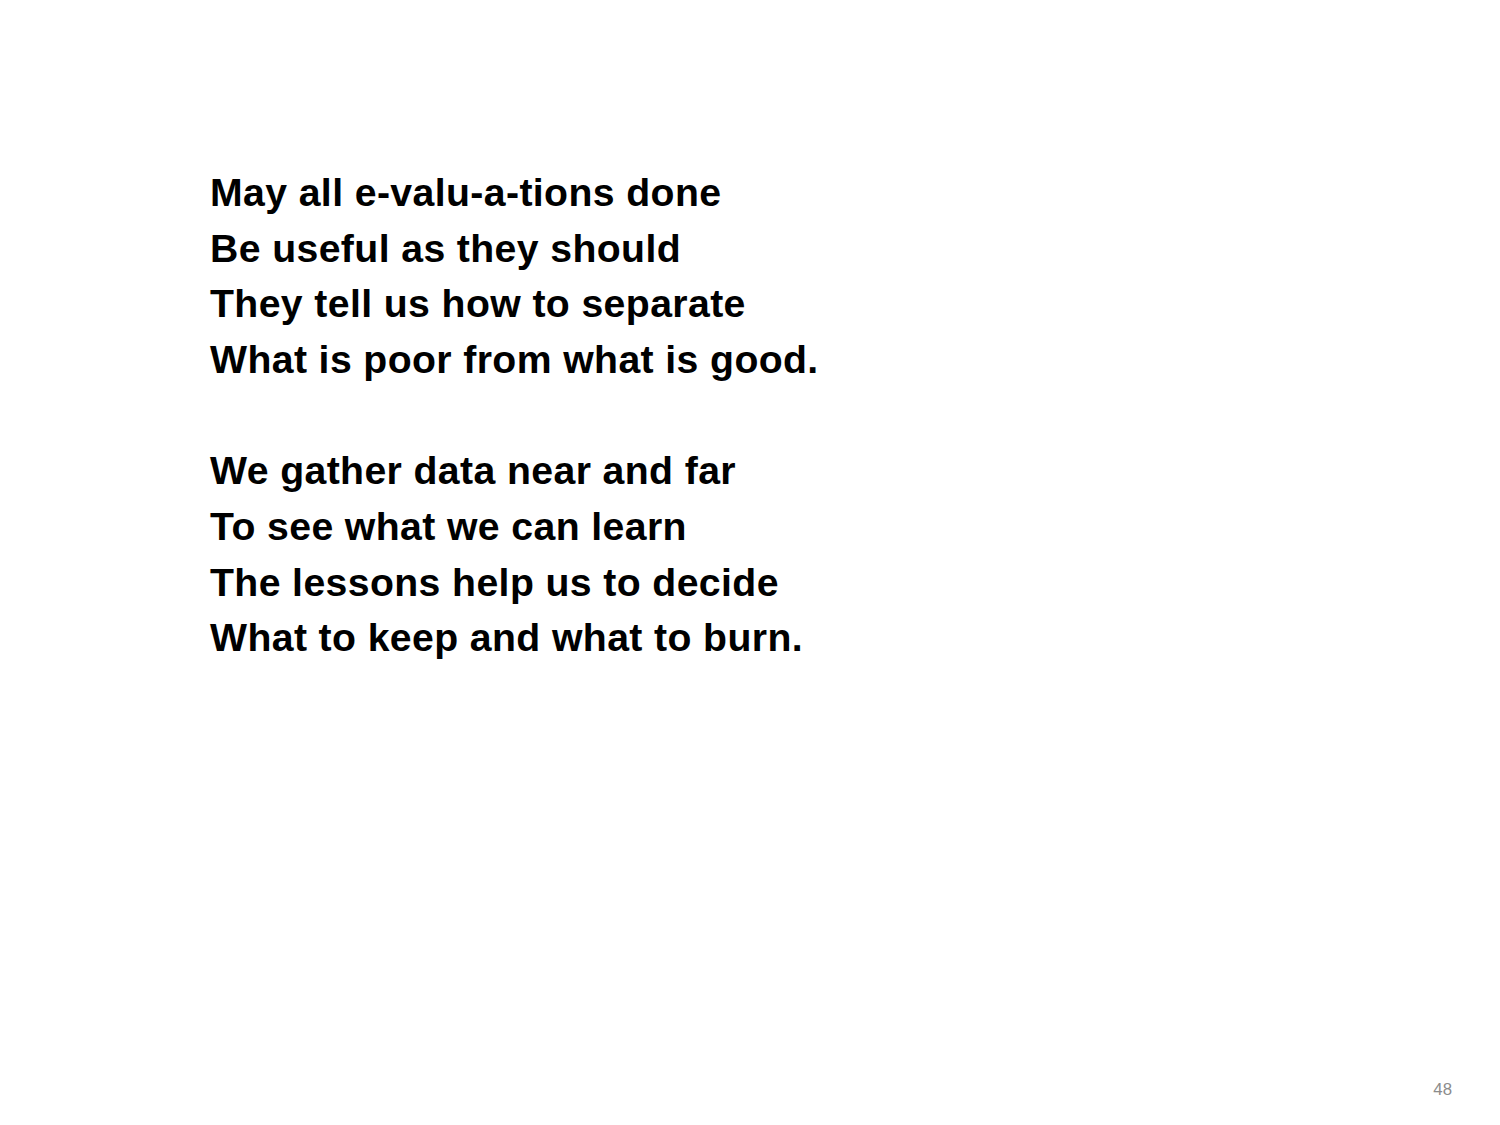May all e-valu-a-tions done
Be useful as they should
They tell us how to separate
What is poor from what is good.
We gather data near and far
To see what we can learn
The lessons help us to decide
What to keep and what to burn.
48